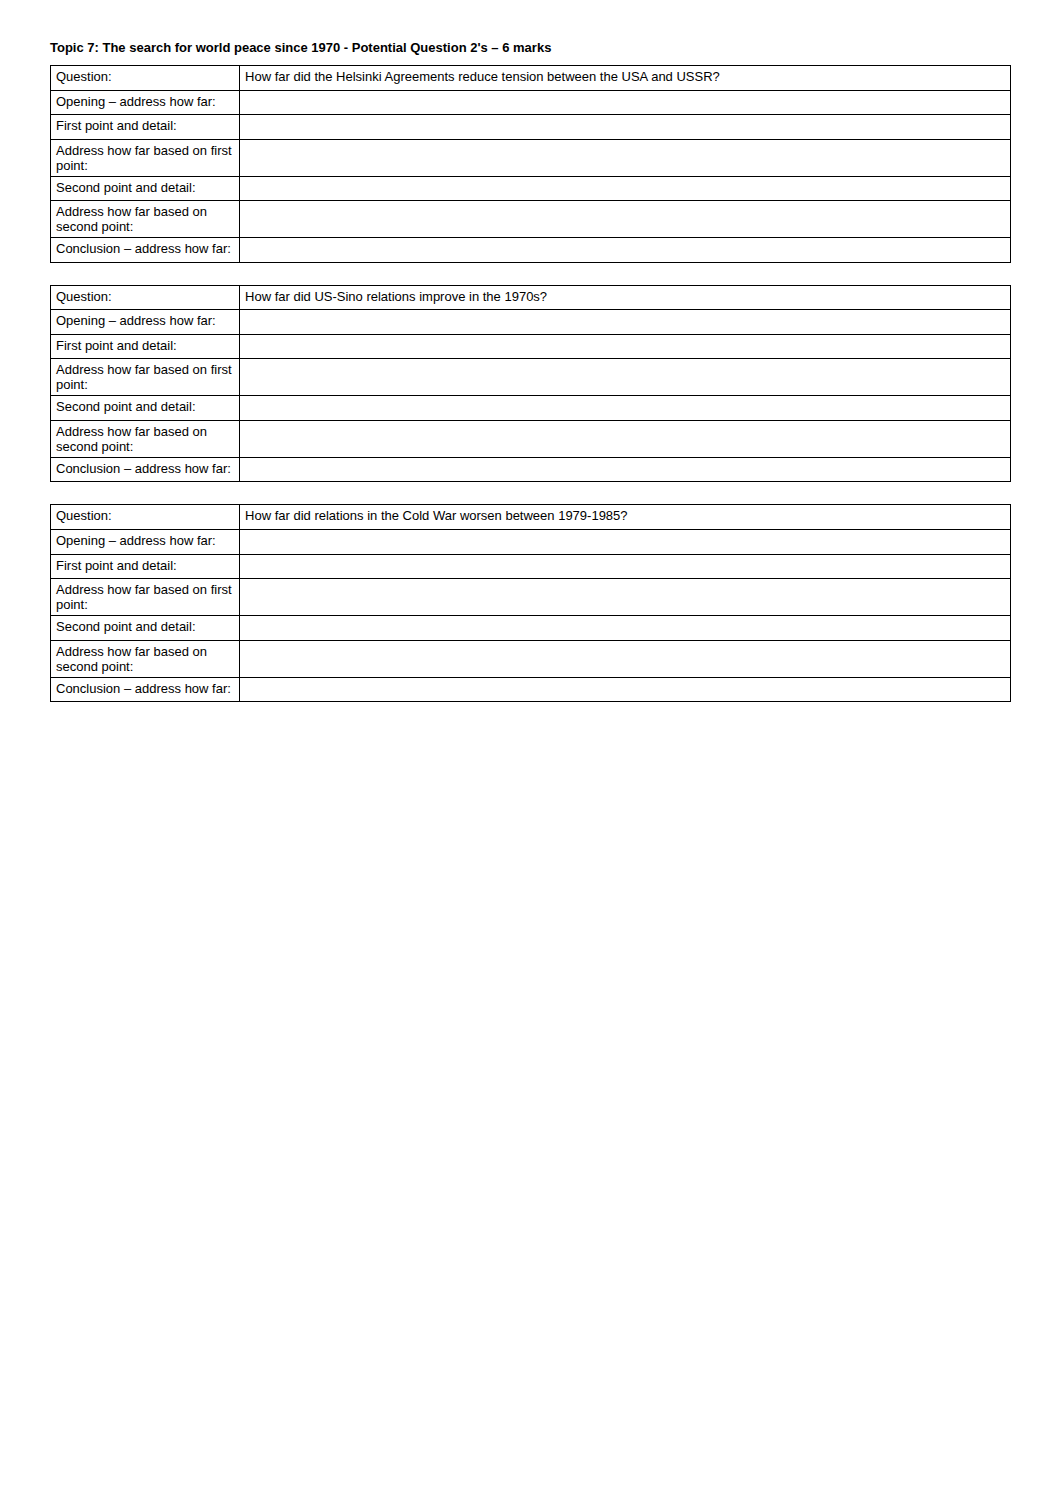Topic 7: The search for world peace since 1970 - Potential Question 2's – 6 marks
| Question: | How far did the Helsinki Agreements reduce tension between the USA and USSR? |
| Opening – address how far: | |
| First point and detail: | |
| Address how far based on first point: | |
| Second point and detail: | |
| Address how far based on second point: | |
| Conclusion – address how far: | |
| Question: | How far did US-Sino relations improve in the 1970s? |
| Opening – address how far: | |
| First point and detail: | |
| Address how far based on first point: | |
| Second point and detail: | |
| Address how far based on second point: | |
| Conclusion – address how far: | |
| Question: | How far did relations in the Cold War worsen between 1979-1985? |
| Opening – address how far: | |
| First point and detail: | |
| Address how far based on first point: | |
| Second point and detail: | |
| Address how far based on second point: | |
| Conclusion – address how far: | |